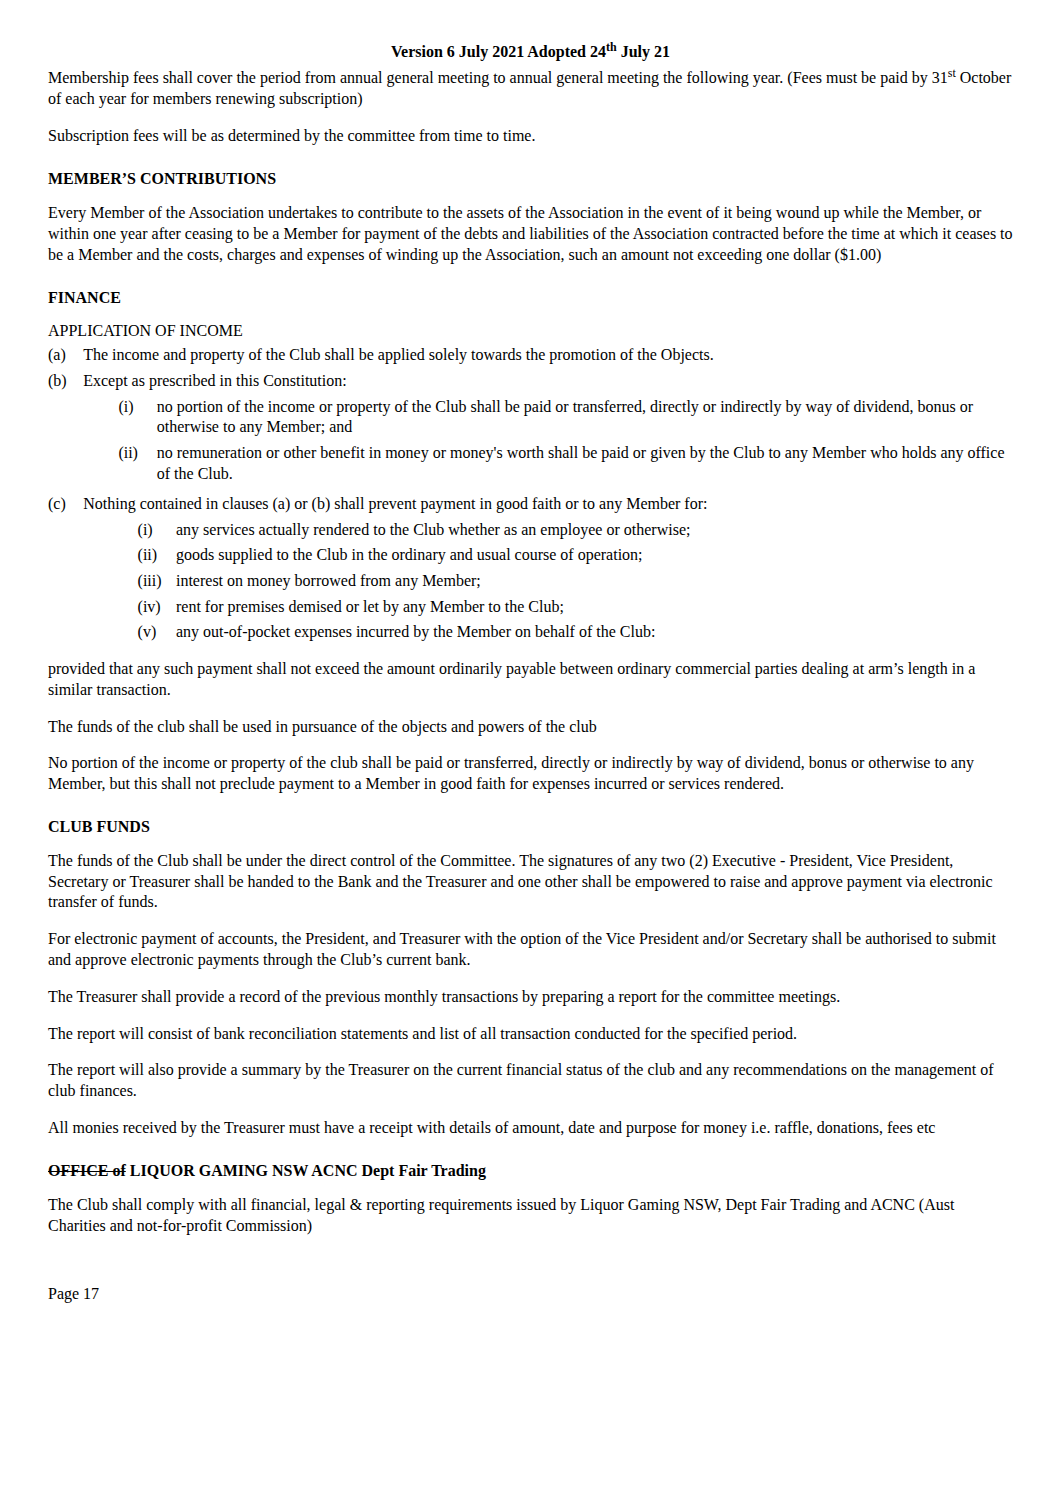Version 6 July 2021 Adopted 24th July 21
Membership fees shall cover the period from annual general meeting to annual general meeting the following year. (Fees must be paid by 31st October of each year for members renewing subscription)
Subscription fees will be as determined by the committee from time to time.
MEMBER’S CONTRIBUTIONS
Every Member of the Association undertakes to contribute to the assets of the Association in the event of it being wound up while the Member, or within one year after ceasing to be a Member for payment of the debts and liabilities of the Association contracted before the time at which it ceases to be a Member and the costs, charges and expenses of winding up the Association, such an amount not exceeding one dollar ($1.00)
FINANCE
APPLICATION OF INCOME
(a) The income and property of the Club shall be applied solely towards the promotion of the Objects.
(b) Except as prescribed in this Constitution:
(i) no portion of the income or property of the Club shall be paid or transferred, directly or indirectly by way of dividend, bonus or otherwise to any Member; and
(ii) no remuneration or other benefit in money or money's worth shall be paid or given by the Club to any Member who holds any office of the Club.
(c) Nothing contained in clauses (a) or (b) shall prevent payment in good faith or to any Member for:
(i) any services actually rendered to the Club whether as an employee or otherwise;
(ii) goods supplied to the Club in the ordinary and usual course of operation;
(iii) interest on money borrowed from any Member;
(iv) rent for premises demised or let by any Member to the Club;
(v) any out-of-pocket expenses incurred by the Member on behalf of the Club:
provided that any such payment shall not exceed the amount ordinarily payable between ordinary commercial parties dealing at arm’s length in a similar transaction.
The funds of the club shall be used in pursuance of the objects and powers of the club
No portion of the income or property of the club shall be paid or transferred, directly or indirectly by way of dividend, bonus or otherwise to any Member, but this shall not preclude payment to a Member in good faith for expenses incurred or services rendered.
CLUB FUNDS
The funds of the Club shall be under the direct control of the Committee. The signatures of any two (2) Executive - President, Vice President, Secretary or Treasurer shall be handed to the Bank and the Treasurer and one other shall be empowered to raise and approve payment via electronic transfer of funds.
For electronic payment of accounts, the President, and Treasurer with the option of the Vice President and/or Secretary shall be authorised to submit and approve electronic payments through the Club’s current bank.
The Treasurer shall provide a record of the previous monthly transactions by preparing a report for the committee meetings.
The report will consist of bank reconciliation statements and list of all transaction conducted for the specified period.
The report will also provide a summary by the Treasurer on the current financial status of the club and any recommendations on the management of club finances.
All monies received by the Treasurer must have a receipt with details of amount, date and purpose for money i.e. raffle, donations, fees etc
OFFICE of LIQUOR GAMING NSW ACNC Dept Fair Trading
The Club shall comply with all financial, legal & reporting requirements issued by Liquor Gaming NSW, Dept Fair Trading and ACNC (Aust Charities and not-for-profit Commission)
Page 17